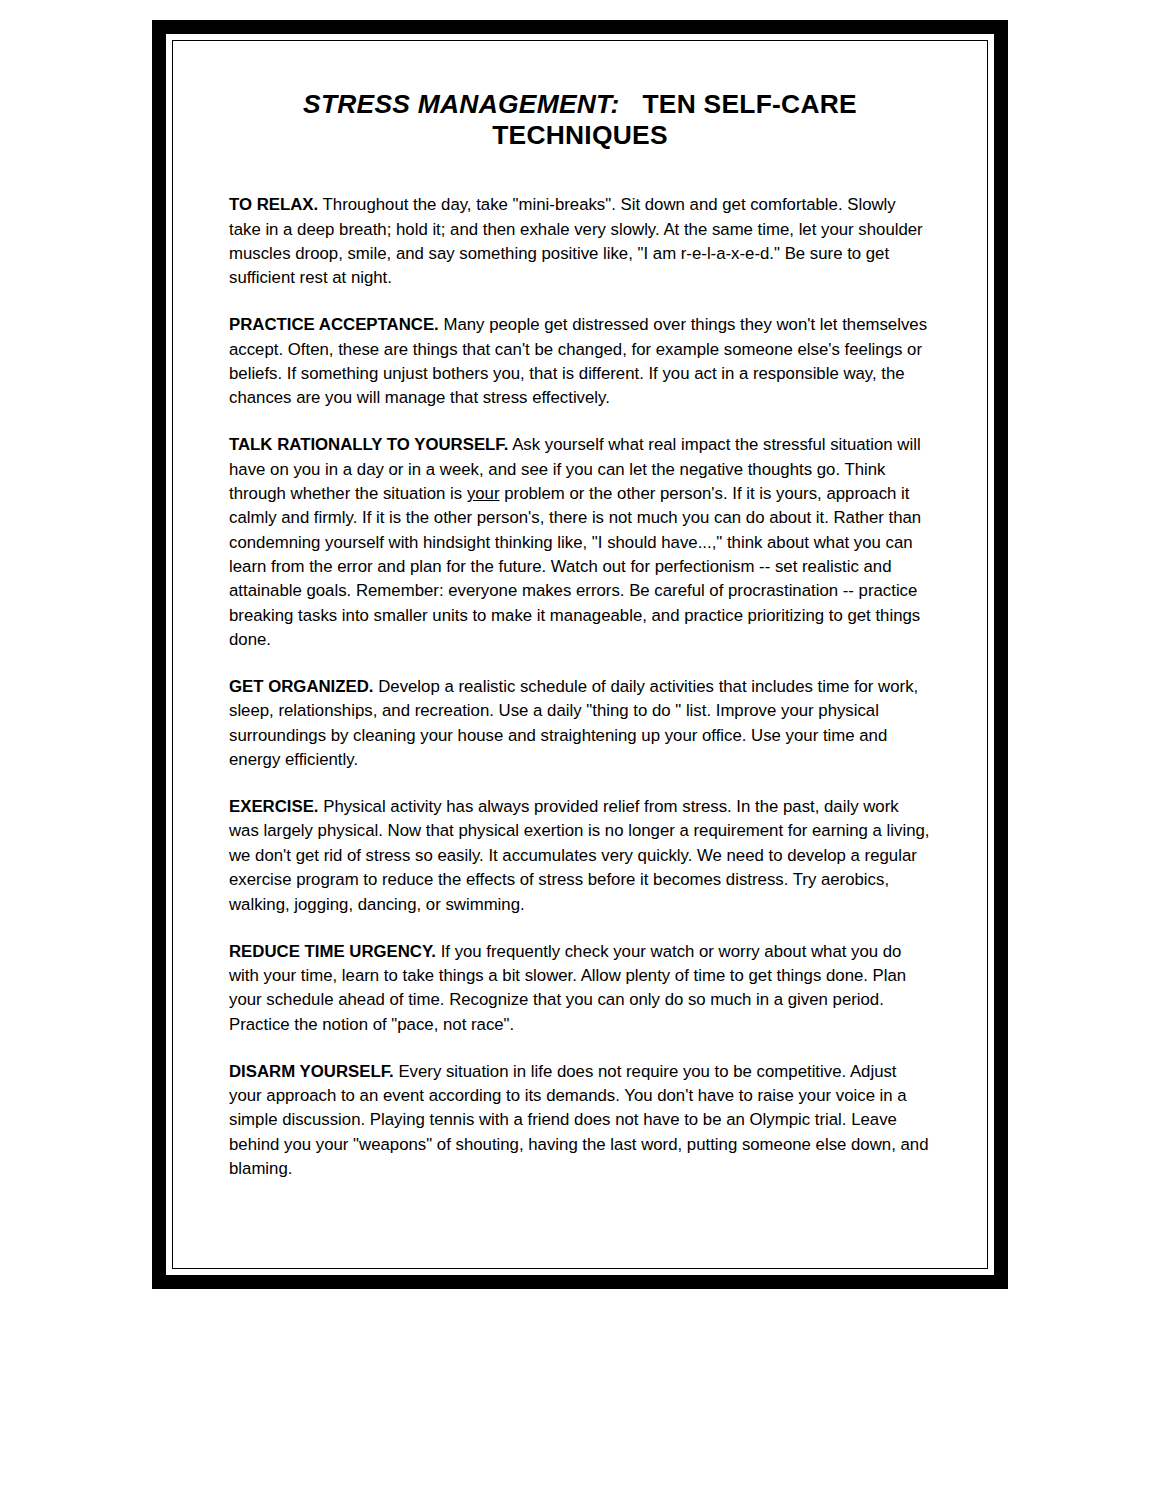STRESS MANAGEMENT: TEN SELF-CARE TECHNIQUES
TO RELAX. Throughout the day, take "mini-breaks". Sit down and get comfortable. Slowly take in a deep breath; hold it; and then exhale very slowly. At the same time, let your shoulder muscles droop, smile, and say something positive like, "I am r-e-l-a-x-e-d." Be sure to get sufficient rest at night.
PRACTICE ACCEPTANCE. Many people get distressed over things they won't let themselves accept. Often, these are things that can't be changed, for example someone else's feelings or beliefs. If something unjust bothers you, that is different. If you act in a responsible way, the chances are you will manage that stress effectively.
TALK RATIONALLY TO YOURSELF. Ask yourself what real impact the stressful situation will have on you in a day or in a week, and see if you can let the negative thoughts go. Think through whether the situation is your problem or the other person's. If it is yours, approach it calmly and firmly. If it is the other person's, there is not much you can do about it. Rather than condemning yourself with hindsight thinking like, "I should have...," think about what you can learn from the error and plan for the future. Watch out for perfectionism -- set realistic and attainable goals. Remember: everyone makes errors. Be careful of procrastination -- practice breaking tasks into smaller units to make it manageable, and practice prioritizing to get things done.
GET ORGANIZED. Develop a realistic schedule of daily activities that includes time for work, sleep, relationships, and recreation. Use a daily "thing to do " list. Improve your physical surroundings by cleaning your house and straightening up your office. Use your time and energy efficiently.
EXERCISE. Physical activity has always provided relief from stress. In the past, daily work was largely physical. Now that physical exertion is no longer a requirement for earning a living, we don't get rid of stress so easily. It accumulates very quickly. We need to develop a regular exercise program to reduce the effects of stress before it becomes distress. Try aerobics, walking, jogging, dancing, or swimming.
REDUCE TIME URGENCY. If you frequently check your watch or worry about what you do with your time, learn to take things a bit slower. Allow plenty of time to get things done. Plan your schedule ahead of time. Recognize that you can only do so much in a given period. Practice the notion of "pace, not race".
DISARM YOURSELF. Every situation in life does not require you to be competitive. Adjust your approach to an event according to its demands. You don't have to raise your voice in a simple discussion. Playing tennis with a friend does not have to be an Olympic trial. Leave behind you your "weapons" of shouting, having the last word, putting someone else down, and blaming.